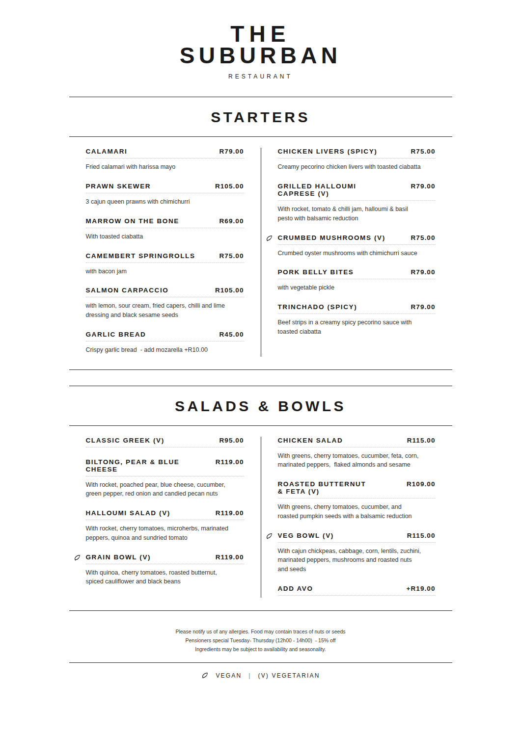TheSuburban
Restaurant
Starters
Calamari R79.00
Fried calamari with harissa mayo
Prawn Skewer R105.00
3 cajun queen prawns with chimichurri
Marrow on the Bone R69.00
With toasted ciabatta
Camembert Springrolls R75.00
with bacon jam
Salmon Carpaccio R105.00
with lemon, sour cream, fried capers, chilli and lime dressing and black sesame seeds
Garlic Bread R45.00
Crispy garlic bread - add mozarella +R10.00
Chicken Livers (Spicy) R75.00
Creamy pecorino chicken livers with toasted ciabatta
Grilled Halloumi
Caprese (V) R79.00
With rocket, tomato & chilli jam, halloumi & basil pesto with balsamic reduction
Crumbed Mushrooms (V) R75.00
Crumbed oyster mushrooms with chimichurri sauce
Pork Belly Bites R79.00
with vegetable pickle
Trinchado (Spicy) R79.00
Beef strips in a creamy spicy pecorino sauce with toasted ciabatta
Salads & Bowls
Classic Greek (V) R95.00
Biltong, Pear & Blue
Cheese R119.00
With rocket, poached pear, blue cheese, cucumber, green pepper, red onion and candied pecan nuts
Halloumi Salad (V) R119.00
With rocket, cherry tomatoes, microherbs, marinated peppers, quinoa and sundried tomato
Grain Bowl (V) R119.00
With quinoa, cherry tomatoes, roasted butternut, spiced cauliflower and black beans
Chicken Salad R115.00
With greens, cherry tomatoes, cucumber, feta, corn, marinated peppers, flaked almonds and sesame
Roasted Butternut
& Feta (V) R109.00
With greens, cherry tomatoes, cucumber, and roasted pumpkin seeds with a balsamic reduction
Veg Bowl (V) R115.00
With cajun chickpeas, cabbage, corn, lentils, zuchini, marinated peppers, mushrooms and roasted nuts and seeds
Add Avo +R19.00
Please notify us of any allergies. Food may contain traces of nuts or seeds
Pensioners special Tuesday- Thursday (12h00 - 14h00) - 15% off
Ingredients may be subject to availability and seasonality.
Vegan | (V) Vegetarian